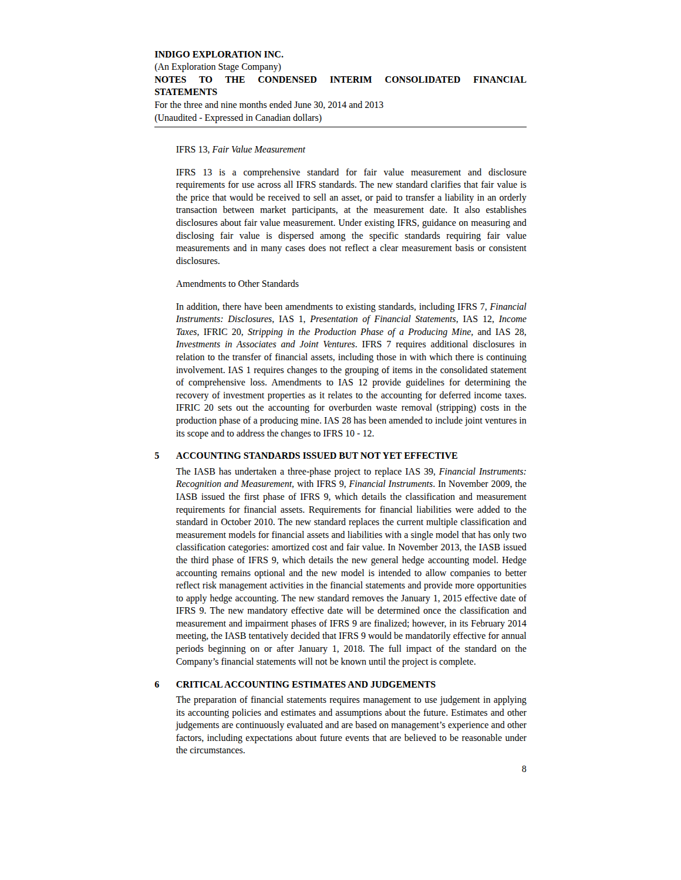INDIGO EXPLORATION INC.
(An Exploration Stage Company)
NOTES TO THE CONDENSED INTERIM CONSOLIDATED FINANCIAL STATEMENTS
For the three and nine months ended June 30, 2014 and 2013
(Unaudited - Expressed in Canadian dollars)
IFRS 13, Fair Value Measurement
IFRS 13 is a comprehensive standard for fair value measurement and disclosure requirements for use across all IFRS standards. The new standard clarifies that fair value is the price that would be received to sell an asset, or paid to transfer a liability in an orderly transaction between market participants, at the measurement date. It also establishes disclosures about fair value measurement. Under existing IFRS, guidance on measuring and disclosing fair value is dispersed among the specific standards requiring fair value measurements and in many cases does not reflect a clear measurement basis or consistent disclosures.
Amendments to Other Standards
In addition, there have been amendments to existing standards, including IFRS 7, Financial Instruments: Disclosures, IAS 1, Presentation of Financial Statements, IAS 12, Income Taxes, IFRIC 20, Stripping in the Production Phase of a Producing Mine, and IAS 28, Investments in Associates and Joint Ventures. IFRS 7 requires additional disclosures in relation to the transfer of financial assets, including those in with which there is continuing involvement. IAS 1 requires changes to the grouping of items in the consolidated statement of comprehensive loss. Amendments to IAS 12 provide guidelines for determining the recovery of investment properties as it relates to the accounting for deferred income taxes. IFRIC 20 sets out the accounting for overburden waste removal (stripping) costs in the production phase of a producing mine. IAS 28 has been amended to include joint ventures in its scope and to address the changes to IFRS 10 - 12.
5
Accounting Standards Issued But Not Yet Effective
The IASB has undertaken a three-phase project to replace IAS 39, Financial Instruments: Recognition and Measurement, with IFRS 9, Financial Instruments. In November 2009, the IASB issued the first phase of IFRS 9, which details the classification and measurement requirements for financial assets. Requirements for financial liabilities were added to the standard in October 2010. The new standard replaces the current multiple classification and measurement models for financial assets and liabilities with a single model that has only two classification categories: amortized cost and fair value. In November 2013, the IASB issued the third phase of IFRS 9, which details the new general hedge accounting model. Hedge accounting remains optional and the new model is intended to allow companies to better reflect risk management activities in the financial statements and provide more opportunities to apply hedge accounting. The new standard removes the January 1, 2015 effective date of IFRS 9. The new mandatory effective date will be determined once the classification and measurement and impairment phases of IFRS 9 are finalized; however, in its February 2014 meeting, the IASB tentatively decided that IFRS 9 would be mandatorily effective for annual periods beginning on or after January 1, 2018. The full impact of the standard on the Company’s financial statements will not be known until the project is complete.
6
Critical Accounting Estimates and Judgements
The preparation of financial statements requires management to use judgement in applying its accounting policies and estimates and assumptions about the future. Estimates and other judgements are continuously evaluated and are based on management’s experience and other factors, including expectations about future events that are believed to be reasonable under the circumstances.
8